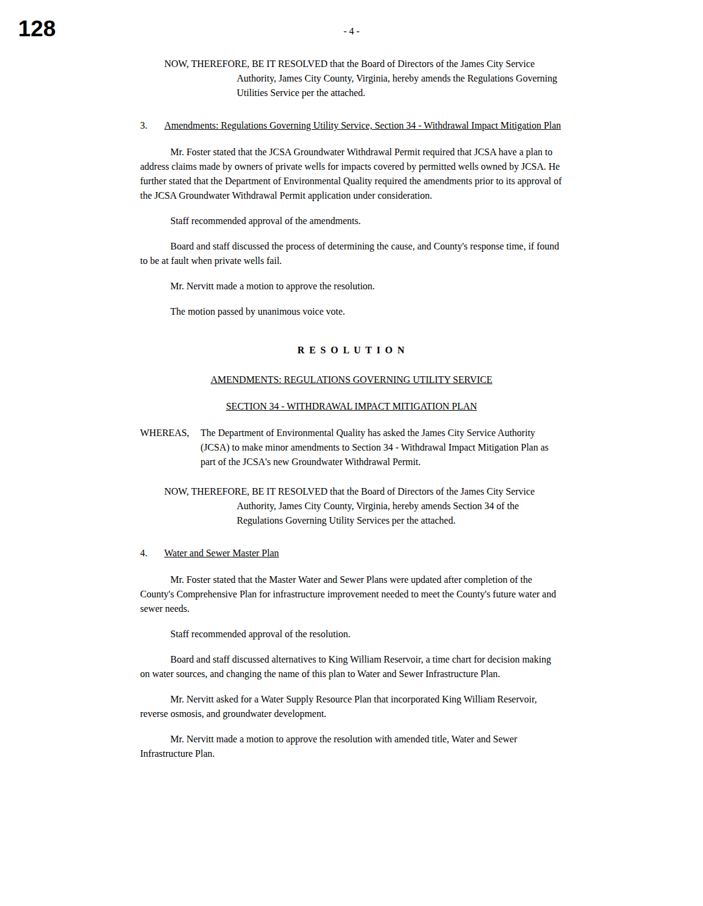128
- 4 -
NOW, THEREFORE, BE IT RESOLVED that the Board of Directors of the James City Service Authority, James City County, Virginia, hereby amends the Regulations Governing Utilities Service per the attached.
3. Amendments: Regulations Governing Utility Service, Section 34 - Withdrawal Impact Mitigation Plan
Mr. Foster stated that the JCSA Groundwater Withdrawal Permit required that JCSA have a plan to address claims made by owners of private wells for impacts covered by permitted wells owned by JCSA. He further stated that the Department of Environmental Quality required the amendments prior to its approval of the JCSA Groundwater Withdrawal Permit application under consideration.
Staff recommended approval of the amendments.
Board and staff discussed the process of determining the cause, and County's response time, if found to be at fault when private wells fail.
Mr. Nervitt made a motion to approve the resolution.
The motion passed by unanimous voice vote.
R E S O L U T I O N
AMENDMENTS: REGULATIONS GOVERNING UTILITY SERVICE
SECTION 34 - WITHDRAWAL IMPACT MITIGATION PLAN
WHEREAS, The Department of Environmental Quality has asked the James City Service Authority (JCSA) to make minor amendments to Section 34 - Withdrawal Impact Mitigation Plan as part of the JCSA's new Groundwater Withdrawal Permit.
NOW, THEREFORE, BE IT RESOLVED that the Board of Directors of the James City Service Authority, James City County, Virginia, hereby amends Section 34 of the Regulations Governing Utility Services per the attached.
4. Water and Sewer Master Plan
Mr. Foster stated that the Master Water and Sewer Plans were updated after completion of the County's Comprehensive Plan for infrastructure improvement needed to meet the County's future water and sewer needs.
Staff recommended approval of the resolution.
Board and staff discussed alternatives to King William Reservoir, a time chart for decision making on water sources, and changing the name of this plan to Water and Sewer Infrastructure Plan.
Mr. Nervitt asked for a Water Supply Resource Plan that incorporated King William Reservoir, reverse osmosis, and groundwater development.
Mr. Nervitt made a motion to approve the resolution with amended title, Water and Sewer Infrastructure Plan.